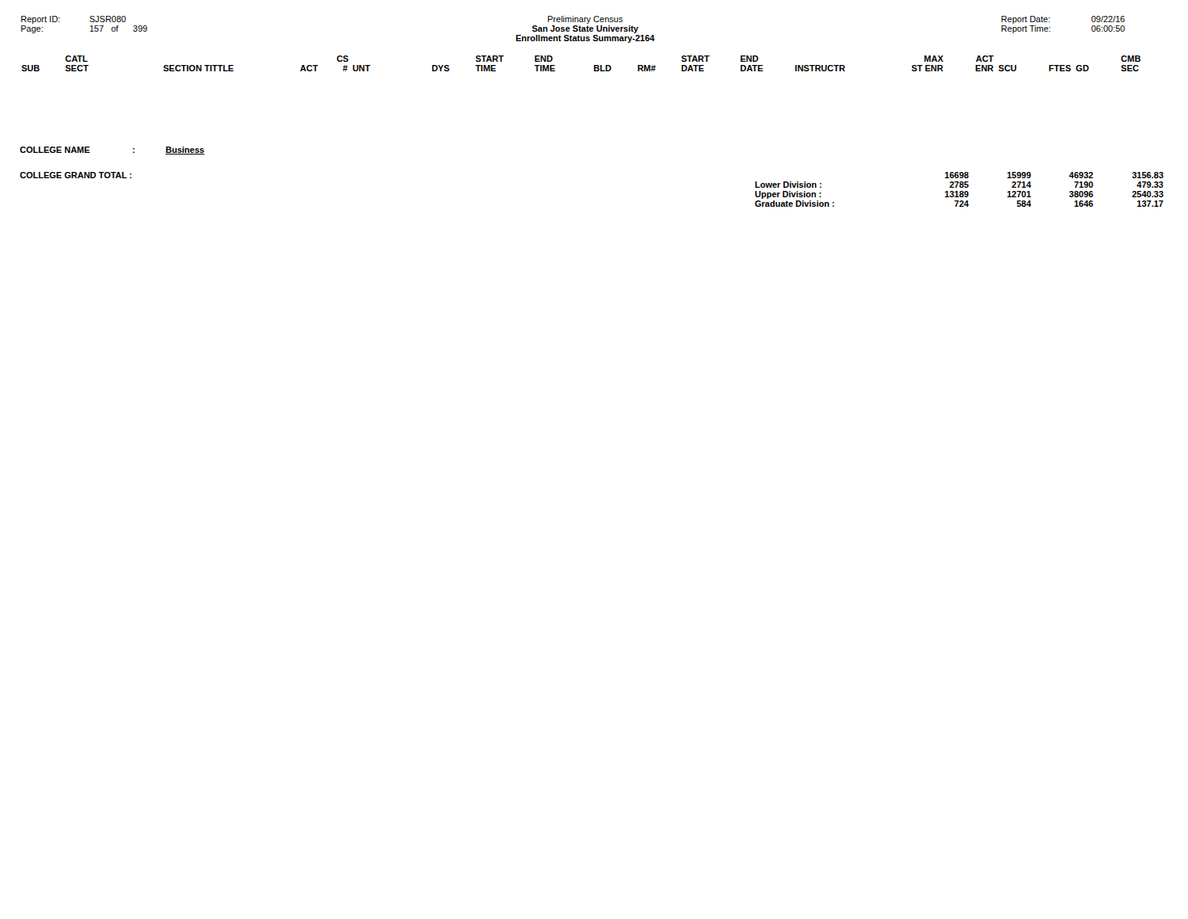| Report ID: | SJSR080 | | Preliminary Census | | Report Date: | 09/22/16 |
| Page: | 157 of 399 | | San Jose State University | | Report Time: | 06:00:50 |
| | | | Enrollment Status Summary-2164 | | | |
| | CATL | | | CS | | | START | END | | | START | END | | MAX | ACT | | | CMB |
| SUB | SECT | SECTION TITTLE | ACT | # UNT | | DYS | TIME | TIME | BLD | RM# | DATE | DATE | INSTRUCTR | ST ENR | ENR | SCU | FTES GD | SEC |
| COLLEGE NAME | : | Business |
| COLLEGE GRAND TOTAL : | / / 16698 / 15999 / 46932 / 3156.83 / / Lower Division : / 2785 / 2714 / 7190 / 479.33 / / Upper Division : / 13189 / 12701 / 38096 / 2540.33 / / Graduate Division : / 724 / 584 / 1646 / 137.17 / |